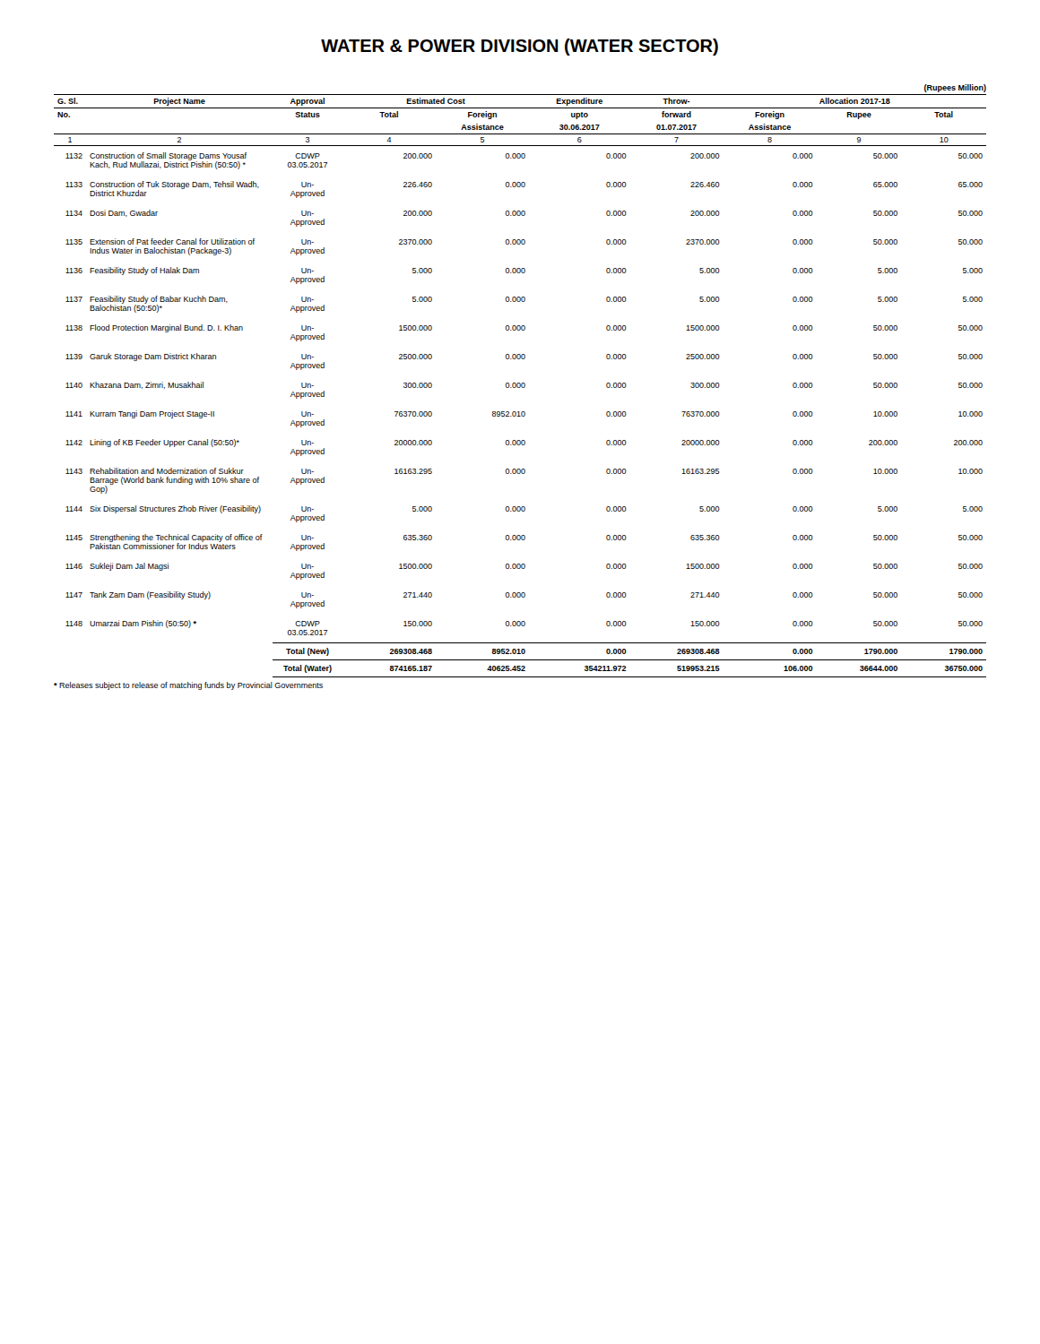WATER & POWER DIVISION (WATER SECTOR)
(Rupees Million)
| G. Sl. | Project Name | Approval | Estimated Cost | Expenditure | Throw- | Allocation 2017-18 |
| --- | --- | --- | --- | --- | --- | --- |
| No. | | Status | Total | Foreign | upto | forward | Foreign | Rupee | Total |
| | | | | Assistance | 30.06.2017 | 01.07.2017 | Assistance | | |
| 1 | 2 | 3 | 4 | 5 | 6 | 7 | 8 | 9 | 10 |
| 1132 | Construction of Small Storage Dams Yousaf Kach, Rud Mullazai, District Pishin (50:50) * | CDWP 03.05.2017 | 200.000 | 0.000 | 0.000 | 200.000 | 0.000 | 50.000 | 50.000 |
| 1133 | Construction of Tuk Storage Dam, Tehsil Wadh, District Khuzdar | Un- Approved | 226.460 | 0.000 | 0.000 | 226.460 | 0.000 | 65.000 | 65.000 |
| 1134 | Dosi Dam, Gwadar | Un- Approved | 200.000 | 0.000 | 0.000 | 200.000 | 0.000 | 50.000 | 50.000 |
| 1135 | Extension of Pat feeder Canal for Utilization of Indus Water in Balochistan (Package-3) | Un- Approved | 2370.000 | 0.000 | 0.000 | 2370.000 | 0.000 | 50.000 | 50.000 |
| 1136 | Feasibility Study of Halak Dam | Un- Approved | 5.000 | 0.000 | 0.000 | 5.000 | 0.000 | 5.000 | 5.000 |
| 1137 | Feasibility Study of Babar Kuchh Dam, Balochistan (50:50)* | Un- Approved | 5.000 | 0.000 | 0.000 | 5.000 | 0.000 | 5.000 | 5.000 |
| 1138 | Flood Protection Marginal Bund. D. I. Khan | Un- Approved | 1500.000 | 0.000 | 0.000 | 1500.000 | 0.000 | 50.000 | 50.000 |
| 1139 | Garuk Storage Dam District Kharan | Un- Approved | 2500.000 | 0.000 | 0.000 | 2500.000 | 0.000 | 50.000 | 50.000 |
| 1140 | Khazana Dam, Zimri, Musakhail | Un- Approved | 300.000 | 0.000 | 0.000 | 300.000 | 0.000 | 50.000 | 50.000 |
| 1141 | Kurram Tangi Dam Project Stage-II | Un- Approved | 76370.000 | 8952.010 | 0.000 | 76370.000 | 0.000 | 10.000 | 10.000 |
| 1142 | Lining of KB Feeder Upper Canal (50:50)* | Un- Approved | 20000.000 | 0.000 | 0.000 | 20000.000 | 0.000 | 200.000 | 200.000 |
| 1143 | Rehabilitation and Modernization of Sukkur Barrage (World bank funding with 10% share of Gop) | Un- Approved | 16163.295 | 0.000 | 0.000 | 16163.295 | 0.000 | 10.000 | 10.000 |
| 1144 | Six Dispersal Structures Zhob River (Feasibility) | Un- Approved | 5.000 | 0.000 | 0.000 | 5.000 | 0.000 | 5.000 | 5.000 |
| 1145 | Strengthening the Technical Capacity of office of Pakistan Commissioner for Indus Waters | Un- Approved | 635.360 | 0.000 | 0.000 | 635.360 | 0.000 | 50.000 | 50.000 |
| 1146 | Sukleji Dam Jal Magsi | Un- Approved | 1500.000 | 0.000 | 0.000 | 1500.000 | 0.000 | 50.000 | 50.000 |
| 1147 | Tank Zam Dam (Feasibility Study) | Un- Approved | 271.440 | 0.000 | 0.000 | 271.440 | 0.000 | 50.000 | 50.000 |
| 1148 | Umarzai Dam Pishin (50:50) * | CDWP 03.05.2017 | 150.000 | 0.000 | 0.000 | 150.000 | 0.000 | 50.000 | 50.000 |
| | | Total (New) | 269308.468 | 8952.010 | 0.000 | 269308.468 | 0.000 | 1790.000 | 1790.000 |
| | | Total (Water) | 874165.187 | 40625.452 | 354211.972 | 519953.215 | 106.000 | 36644.000 | 36750.000 |
* Releases subject to release of matching funds by Provincial Governments